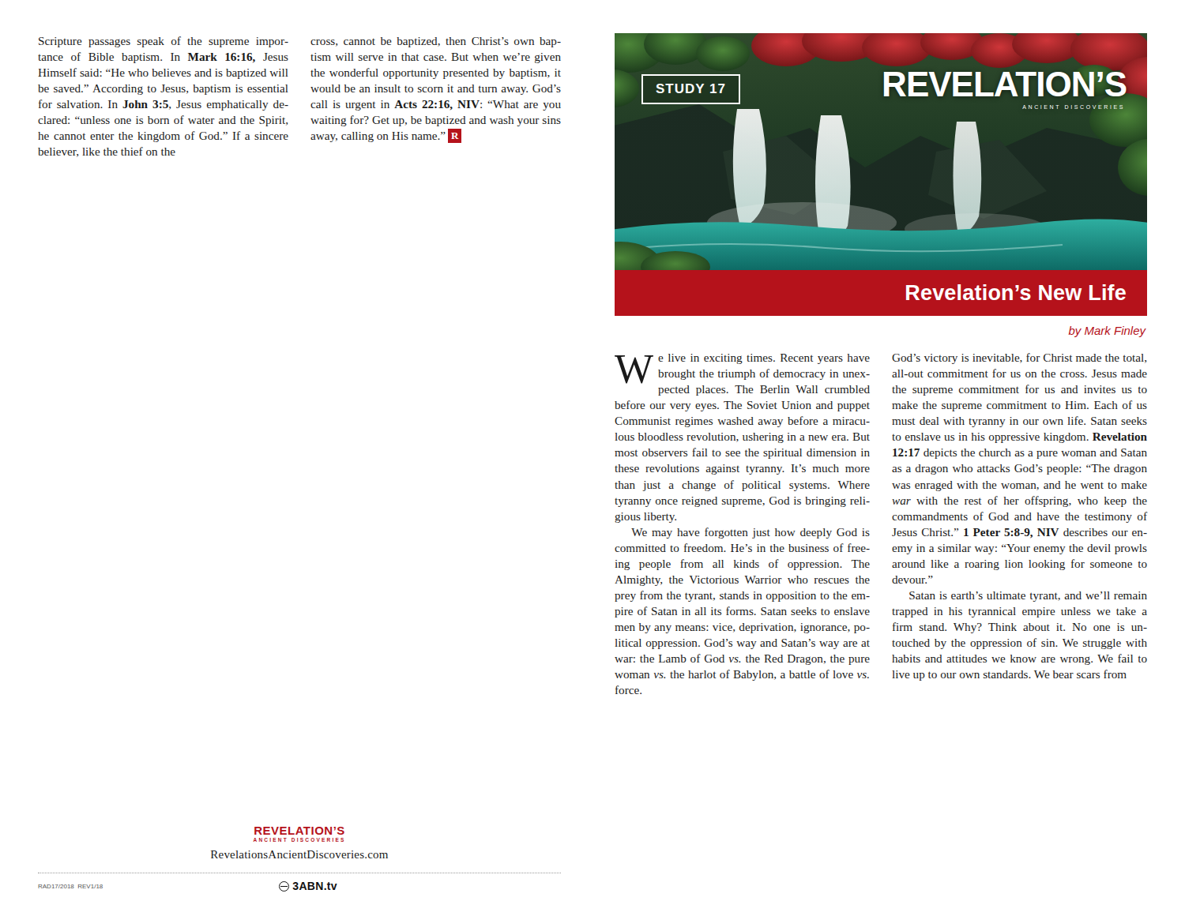Scripture passages speak of the supreme importance of Bible baptism. In Mark 16:16, Jesus Himself said: “He who believes and is baptized will be saved.” According to Jesus, baptism is essential for salvation. In John 3:5, Jesus emphatically declared: “unless one is born of water and the Spirit, he cannot enter the kingdom of God.” If a sincere believer, like the thief on the
cross, cannot be baptized, then Christ’s own baptism will serve in that case. But when we’re given the wonderful opportunity presented by baptism, it would be an insult to scorn it and turn away. God’s call is urgent in Acts 22:16, NIV: “What are you waiting for? Get up, be baptized and wash your sins away, calling on His name.”R
REVELATION’S ANCIENT DISCOVERIES
RevelationsAncientDiscoveries.com
RAD17/2018 REV1/18 3ABN.tv
STUDY 17
REVELATION’S ANCIENT DISCOVERIES
Revelation’s New Life
by Mark Finley
We live in exciting times. Recent years have brought the triumph of democracy in unexpected places. The Berlin Wall crumbled before our very eyes. The Soviet Union and puppet Communist regimes washed away before a miraculous bloodless revolution, ushering in a new era. But most observers fail to see the spiritual dimension in these revolutions against tyranny. It’s much more than just a change of political systems. Where tyranny once reigned supreme, God is bringing religious liberty.
We may have forgotten just how deeply God is committed to freedom. He’s in the business of freeing people from all kinds of oppression. The Almighty, the Victorious Warrior who rescues the prey from the tyrant, stands in opposition to the empire of Satan in all its forms. Satan seeks to enslave men by any means: vice, deprivation, ignorance, political oppression. God’s way and Satan’s way are at war: the Lamb of God vs. the Red Dragon, the pure woman vs. the harlot of Babylon, a battle of love vs. force.
God’s victory is inevitable, for Christ made the total, all-out commitment for us on the cross. Jesus made the supreme commitment for us and invites us to make the supreme commitment to Him. Each of us must deal with tyranny in our own life. Satan seeks to enslave us in his oppressive kingdom. Revelation 12:17 depicts the church as a pure woman and Satan as a dragon who attacks God’s people: “The dragon was enraged with the woman, and he went to make war with the rest of her offspring, who keep the commandments of God and have the testimony of Jesus Christ.” 1 Peter 5:8-9, NIV describes our enemy in a similar way: “Your enemy the devil prowls around like a roaring lion looking for someone to devour.”
Satan is earth’s ultimate tyrant, and we’ll remain trapped in his tyrannical empire unless we take a firm stand. Why? Think about it. No one is untouched by the oppression of sin. We struggle with habits and attitudes we know are wrong. We fail to live up to our own standards. We bear scars from